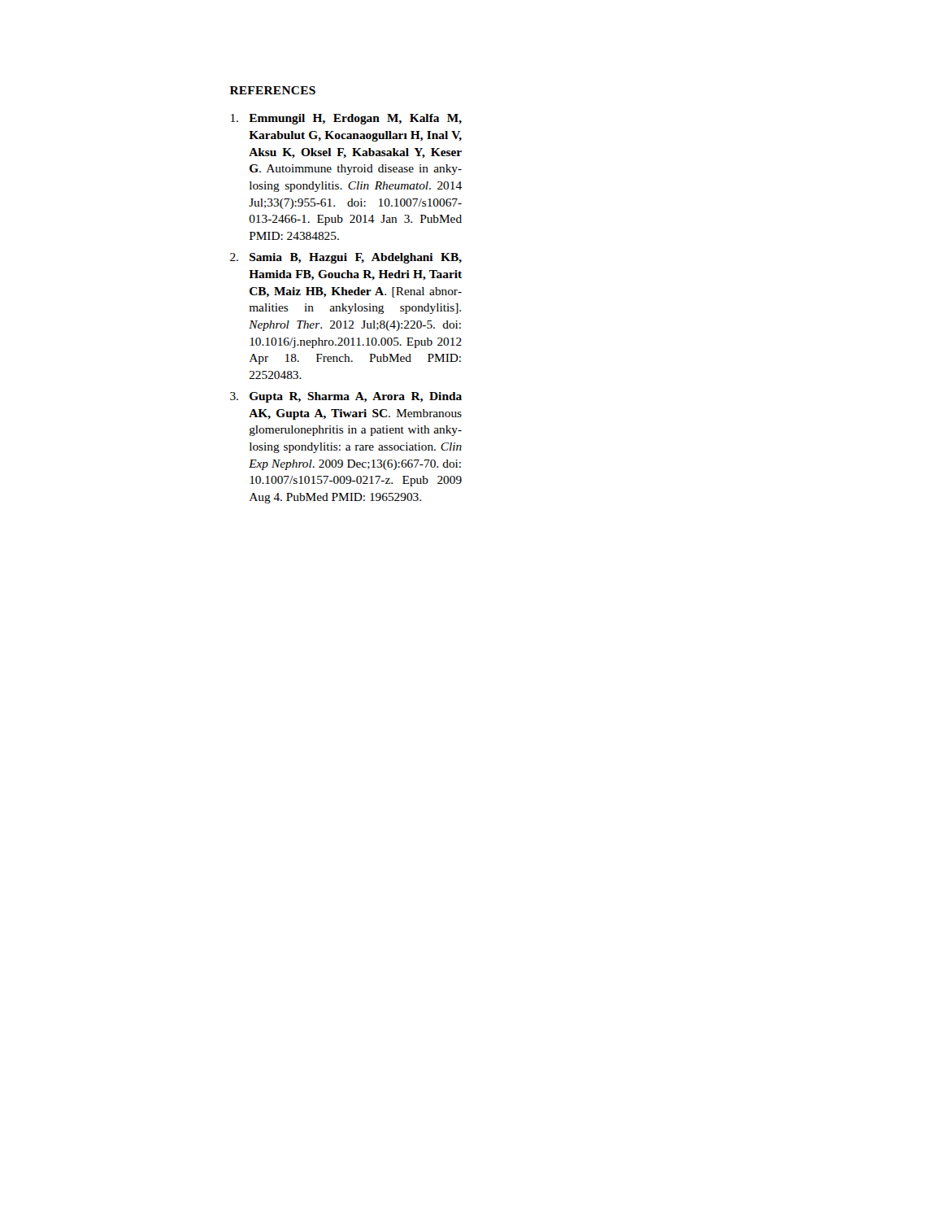REFERENCES
1. Emmungil H, Erdogan M, Kalfa M, Karabulut G, Kocanaogulları H, Inal V, Aksu K, Oksel F, Kabasakal Y, Keser G. Autoimmune thyroid disease in ankylosing spondylitis. Clin Rheumatol. 2014 Jul;33(7):955-61. doi: 10.1007/s10067-013-2466-1. Epub 2014 Jan 3. PubMed PMID: 24384825.
2. Samia B, Hazgui F, Abdelghani KB, Hamida FB, Goucha R, Hedri H, Taarit CB, Maiz HB, Kheder A. [Renal abnormalities in ankylosing spondylitis]. Nephrol Ther. 2012 Jul;8(4):220-5. doi: 10.1016/j.nephro.2011.10.005. Epub 2012 Apr 18. French. PubMed PMID: 22520483.
3. Gupta R, Sharma A, Arora R, Dinda AK, Gupta A, Tiwari SC. Membranous glomerulonephritis in a patient with ankylosing spondylitis: a rare association. Clin Exp Nephrol. 2009 Dec;13(6):667-70. doi: 10.1007/s10157-009-0217-z. Epub 2009 Aug 4. PubMed PMID: 19652903.